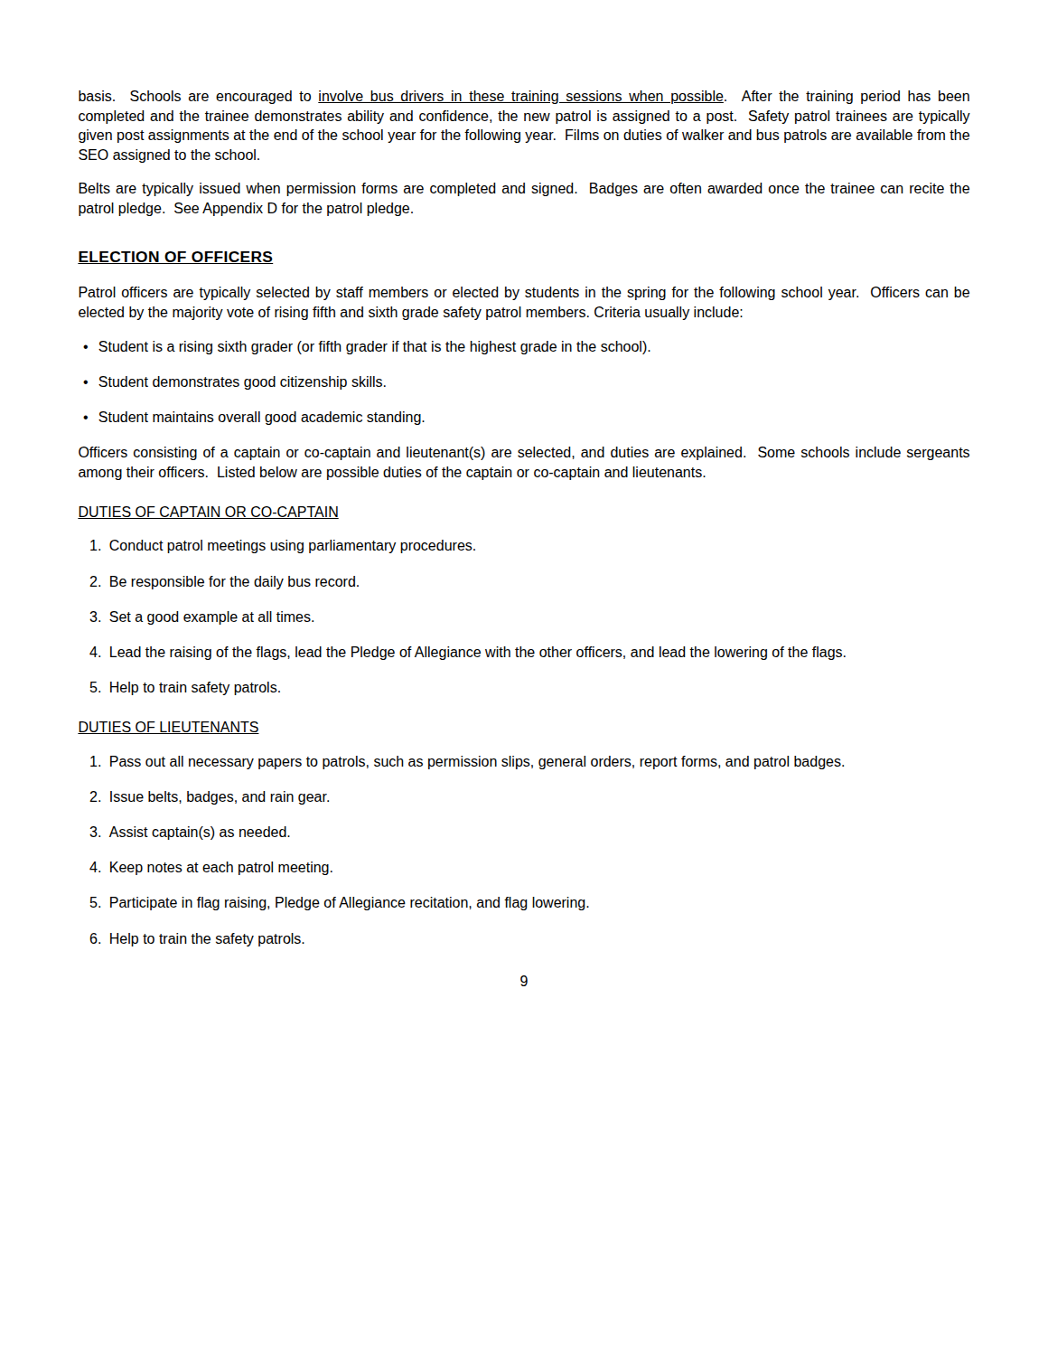basis. Schools are encouraged to involve bus drivers in these training sessions when possible. After the training period has been completed and the trainee demonstrates ability and confidence, the new patrol is assigned to a post. Safety patrol trainees are typically given post assignments at the end of the school year for the following year. Films on duties of walker and bus patrols are available from the SEO assigned to the school.
Belts are typically issued when permission forms are completed and signed. Badges are often awarded once the trainee can recite the patrol pledge. See Appendix D for the patrol pledge.
ELECTION OF OFFICERS
Patrol officers are typically selected by staff members or elected by students in the spring for the following school year. Officers can be elected by the majority vote of rising fifth and sixth grade safety patrol members. Criteria usually include:
Student is a rising sixth grader (or fifth grader if that is the highest grade in the school).
Student demonstrates good citizenship skills.
Student maintains overall good academic standing.
Officers consisting of a captain or co-captain and lieutenant(s) are selected, and duties are explained. Some schools include sergeants among their officers. Listed below are possible duties of the captain or co-captain and lieutenants.
DUTIES OF CAPTAIN OR CO-CAPTAIN
Conduct patrol meetings using parliamentary procedures.
Be responsible for the daily bus record.
Set a good example at all times.
Lead the raising of the flags, lead the Pledge of Allegiance with the other officers, and lead the lowering of the flags.
Help to train safety patrols.
DUTIES OF LIEUTENANTS
Pass out all necessary papers to patrols, such as permission slips, general orders, report forms, and patrol badges.
Issue belts, badges, and rain gear.
Assist captain(s) as needed.
Keep notes at each patrol meeting.
Participate in flag raising, Pledge of Allegiance recitation, and flag lowering.
Help to train the safety patrols.
9